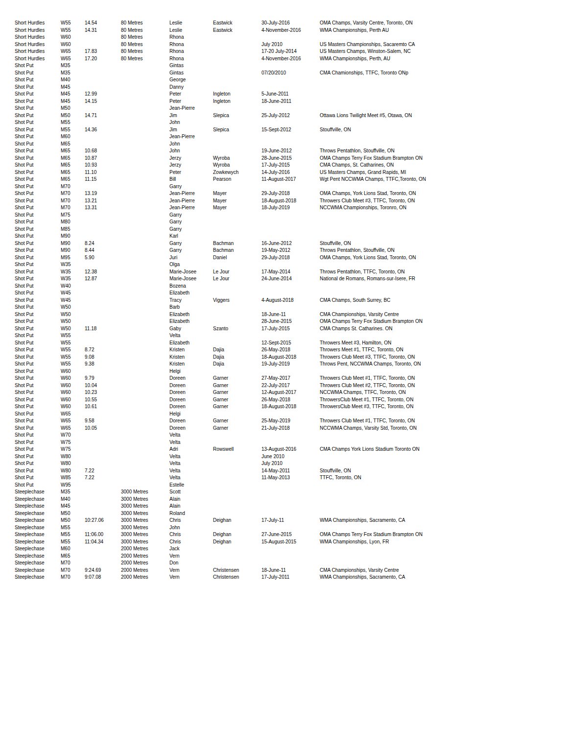| Short Hurdles | W55 | 14.54 | 80 Metres | Leslie | Eastwick | 30-July-2016 | OMA Champs, Varsity Centre, Toronto, ON |
| Short Hurdles | W55 | 14.31 | 80 Metres | Leslie | Eastwick | 4-November-2016 | WMA Championships, Perth AU |
| Short Hurdles | W60 | | 80 Metres | Rhona | | | |
| Short Hurdles | W60 | | 80 Metres | Rhona | | July 2010 | US Masters Championships, Sacaremto CA |
| Short Hurdles | W65 | 17.83 | 80 Metres | Rhona | | 17-20 July-2014 | US Masters Champs, Winston-Salem, NC |
| Short Hurdles | W65 | 17.20 | 80 Metres | Rhona | | 4-November-2016 | WMA Championships, Perth, AU |
| Shot Put | M35 | | | Gintas | | | |
| Shot Put | M35 | | | Gintas | | 07/20/2010 | CMA Chamionships, TTFC, Toronto ONp |
| Shot Put | M40 | | | George | | | |
| Shot Put | M45 | | | Danny | | | |
| Shot Put | M45 | 12.99 | | Peter | Ingleton | 5-June-2011 | |
| Shot Put | M45 | 14.15 | | Peter | Ingleton | 18-June-2011 | |
| Shot Put | M50 | | | Jean-Pierre | | | |
| Shot Put | M50 | 14.71 | | Jim | Slepica | 25-July-2012 | Ottawa Lions Twilight Meet #5, Otawa, ON |
| Shot Put | M55 | | | John | | | |
| Shot Put | M55 | 14.36 | | Jim | Slepica | 15-Sept-2012 | Stouffville, ON |
| Shot Put | M60 | | | Jean-Pierre | | | |
| Shot Put | M65 | | | John | | | |
| Shot Put | M65 | 10.68 | | John | | 19-June-2012 | Throws Pentathlon, Stouffville, ON |
| Shot Put | M65 | 10.87 | | Jerzy | Wyroba | 28-June-2015 | OMA Champs Terry Fox Stadium Brampton ON |
| Shot Put | M65 | 10.93 | | Jerzy | Wyroba | 17-July-2015 | CMA Champs, St. Catharines, ON |
| Shot Put | M65 | 11.10 | | Peter | Zowkewych | 14-July-2016 | US Masters Champs, Grand Rapids, MI |
| Shot Put | M65 | 11.15 | | Bill | Pearson | 11-August-2017 | Wgt Pent NCCWMA Champs, TTFC,Toronto, ON |
| Shot Put | M70 | | | Garry | | | |
| Shot Put | M70 | 13.19 | | Jean-Pierre | Mayer | 29-July-2018 | OMA Champs, York Lions Stad, Toronto, ON |
| Shot Put | M70 | 13.21 | | Jean-Pierre | Mayer | 18-August-2018 | Throwers Club Meet #3, TTFC, Toronto, ON |
| Shot Put | M70 | 13.31 | | Jean-Pierre | Mayer | 18-July-2019 | NCCWMA Championships, Toronro, ON |
| Shot Put | M75 | | | Garry | | | |
| Shot Put | M80 | | | Garry | | | |
| Shot Put | M85 | | | Garry | | | |
| Shot Put | M90 | | | Karl | | | |
| Shot Put | M90 | 8.24 | | Garry | Bachman | 16-June-2012 | Stouffville, ON |
| Shot Put | M90 | 8.44 | | Garry | Bachman | 19-May-2012 | Throws Pentathlon, Stouffville, ON |
| Shot Put | M95 | 5.90 | | Juri | Daniel | 29-July-2018 | OMA Champs, York Lions Stad, Toronto, ON |
| Shot Put | W35 | | | Olga | | | |
| Shot Put | W35 | 12.38 | | Marie-Josee | Le Jour | 17-May-2014 | Throws Pentathlon, TTFC, Toronto, ON |
| Shot Put | W35 | 12.87 | | Marie-Josee | Le Jour | 24-June-2014 | National de Romans, Romans-sur-Isere, FR |
| Shot Put | W40 | | | Bozena | | | |
| Shot Put | W45 | | | Elizabeth | | | |
| Shot Put | W45 | | | Tracy | Viggers | 4-August-2018 | CMA Champs, South Surrey, BC |
| Shot Put | W50 | | | Barb | | | |
| Shot Put | W50 | | | Elizabeth | | 18-June-11 | CMA Championships, Varsity Centre |
| Shot Put | W50 | | | Elizabeth | | 28-June-2015 | OMA Champs Terry Fox Stadium Brampton ON |
| Shot Put | W50 | 11.18 | | Gaby | Szanto | 17-July-2015 | CMA Champs St. Catharines. ON |
| Shot Put | W55 | | | Velta | | | |
| Shot Put | W55 | | | Elizabeth | | 12-Sept-2015 | Throwers Meet #3, Hamilton, ON |
| Shot Put | W55 | 8.72 | | Kristen | Dajia | 26-May-2018 | Throwers Meet #1, TTFC, Toronto, ON |
| Shot Put | W55 | 9.08 | | Kristen | Dajia | 18-August-2018 | Throwers Club Meet #3, TTFC, Toronto, ON |
| Shot Put | W55 | 9.38 | | Kristen | Dajia | 19-July-2019 | Throws Pent, NCCWMA Champs, Toronto, ON |
| Shot Put | W60 | | | Helgi | | | |
| Shot Put | W60 | 9.79 | | Doreen | Garner | 27-May-2017 | Throwers Club Meet #1, TTFC, Toronto, ON |
| Shot Put | W60 | 10.04 | | Doreen | Garner | 22-July-2017 | Throwers Club Meet #2, TTFC, Toronto, ON |
| Shot Put | W60 | 10.23 | | Doreen | Garner | 12-August-2017 | NCCWMA Champs, TTFC, Toronto, ON |
| Shot Put | W60 | 10.55 | | Doreen | Garner | 26-May-2018 | ThrowersClub Meet #1, TTFC, Toronto, ON |
| Shot Put | W60 | 10.61 | | Doreen | Garner | 18-August-2018 | ThrowersClub Meet #3, TTFC, Toronto, ON |
| Shot Put | W65 | | | Helgi | | | |
| Shot Put | W65 | 9.58 | | Doreen | Garner | 25-May-2019 | Throwers Club Meet #1, TTFC, Toronto, ON |
| Shot Put | W65 | 10.05 | | Doreen | Garner | 21-July-2018 | NCCWMA Champs, Varsity Std, Toronto, ON |
| Shot Put | W70 | | | Velta | | | |
| Shot Put | W75 | | | Velta | | | |
| Shot Put | W75 | | | Adri | Rowswell | 13-August-2016 | CMA Champs York Lions Stadium Toronto ON |
| Shot Put | W80 | | | Velta | | June 2010 | |
| Shot Put | W80 | | | Velta | | July 2010 | |
| Shot Put | W80 | 7.22 | | Velta | | 14-May-2011 | Stouffville, ON |
| Shot Put | W85 | 7.22 | | Velta | | 11-May-2013 | TTFC, Toronto, ON |
| Shot Put | W95 | | | Estelle | | | |
| Steeplechase | M35 | | 3000 Metres | Scott | | | |
| Steeplechase | M40 | | 3000 Metres | Alain | | | |
| Steeplechase | M45 | | 3000 Metres | Alain | | | |
| Steeplechase | M50 | | 3000 Metres | Roland | | | |
| Steeplechase | M50 | 10:27.06 | 3000 Metres | Chris | Deighan | 17-July-11 | WMA Championships, Sacramento, CA |
| Steeplechase | M55 | | 3000 Metres | John | | | |
| Steeplechase | M55 | 11:06.00 | 3000 Metres | Chris | Deighan | 27-June-2015 | OMA Champs Terry Fox Stadium Brampton ON |
| Steeplechase | M55 | 11:04.34 | 3000 Metres | Chris | Deighan | 15-August-2015 | WMA Championships, Lyon, FR |
| Steeplechase | M60 | | 2000 Metres | Jack | | | |
| Steeplechase | M65 | | 2000 Metres | Vern | | | |
| Steeplechase | M70 | | 2000 Metres | Don | | | |
| Steeplechase | M70 | 9:24.69 | 2000 Metres | Vern | Christensen | 18-June-11 | CMA Championships, Varsity Centre |
| Steeplechase | M70 | 9:07.08 | 2000 Metres | Vern | Christensen | 17-July-2011 | WMA Championships, Sacramento, CA |